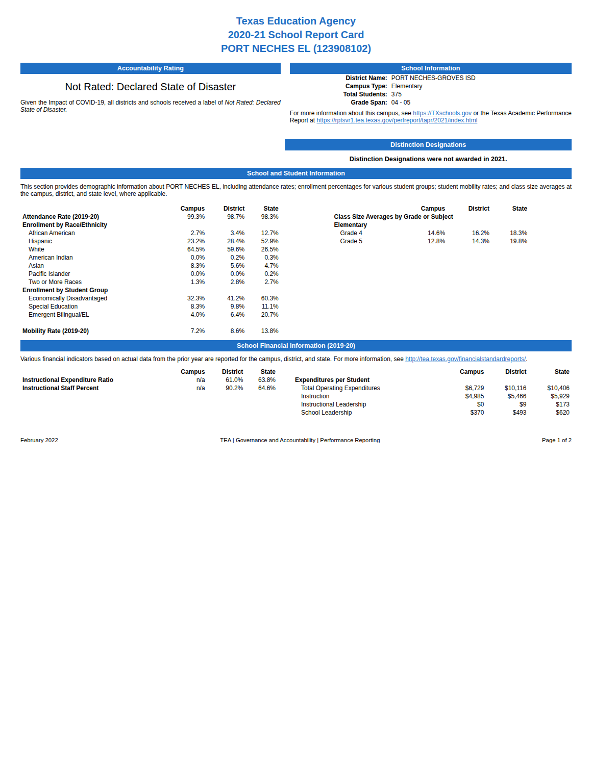Texas Education Agency
2020-21 School Report Card
PORT NECHES EL (123908102)
Accountability Rating
Not Rated: Declared State of Disaster
Given the Impact of COVID-19, all districts and schools received a label of Not Rated: Declared State of Disaster.
School Information
| District Name: | PORT NECHES-GROVES ISD |
| Campus Type: | Elementary |
| Total Students: | 375 |
| Grade Span: | 04 - 05 |
For more information about this campus, see https://TXschools.gov or the Texas Academic Performance Report at https://rptsvr1.tea.texas.gov/perfreport/tapr/2021/index.html
Distinction Designations
Distinction Designations were not awarded in 2021.
School and Student Information
This section provides demographic information about PORT NECHES EL, including attendance rates; enrollment percentages for various student groups; student mobility rates; and class size averages at the campus, district, and state level, where applicable.
| | Campus | District | State |
| Attendance Rate (2019-20) | 99.3% | 98.7% | 98.3% |
| Enrollment by Race/Ethnicity | | | |
| African American | 2.7% | 3.4% | 12.7% |
| Hispanic | 23.2% | 28.4% | 52.9% |
| White | 64.5% | 59.6% | 26.5% |
| American Indian | 0.0% | 0.2% | 0.3% |
| Asian | 8.3% | 5.6% | 4.7% |
| Pacific Islander | 0.0% | 0.0% | 0.2% |
| Two or More Races | 1.3% | 2.8% | 2.7% |
| Enrollment by Student Group | | | |
| Economically Disadvantaged | 32.3% | 41.2% | 60.3% |
| Special Education | 8.3% | 9.8% | 11.1% |
| Emergent Bilingual/EL | 4.0% | 6.4% | 20.7% |
| Mobility Rate (2019-20) | 7.2% | 8.6% | 13.8% |
| | Campus | District | State |
| Class Size Averages by Grade or Subject |
| Elementary | | | |
| Grade 4 | 14.6% | 16.2% | 18.3% |
| Grade 5 | 12.8% | 14.3% | 19.8% |
School Financial Information (2019-20)
Various financial indicators based on actual data from the prior year are reported for the campus, district, and state. For more information, see http://tea.texas.gov/financialstandardreports/.
| | Campus | District | State |
| Instructional Expenditure Ratio | n/a | 61.0% | 63.8% |
| Instructional Staff Percent | n/a | 90.2% | 64.6% |
| | Campus | District | State |
| Expenditures per Student | | | |
| Total Operating Expenditures | $6,729 | $10,116 | $10,406 |
| Instruction | $4,985 | $5,466 | $5,929 |
| Instructional Leadership | $0 | $9 | $173 |
| School Leadership | $370 | $493 | $620 |
February 2022
TEA | Governance and Accountability | Performance Reporting
Page 1 of 2